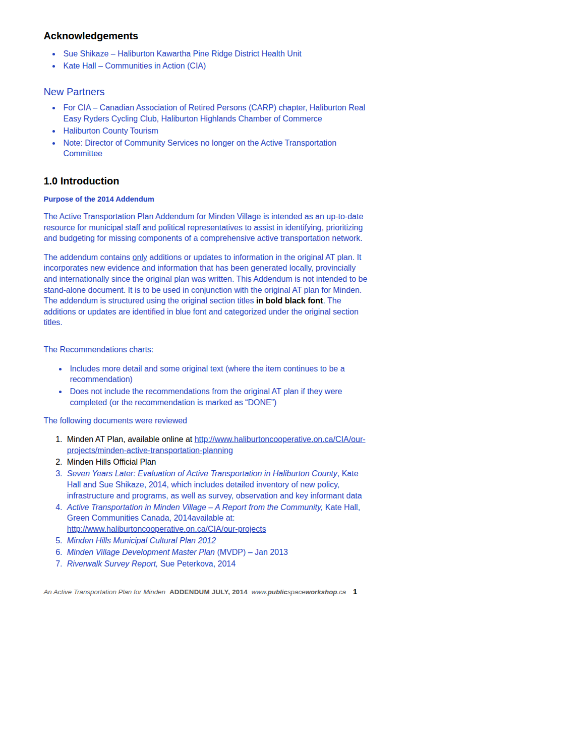Acknowledgements
Sue Shikaze – Haliburton Kawartha Pine Ridge District Health Unit
Kate Hall – Communities in Action (CIA)
New Partners
For CIA – Canadian Association of Retired Persons (CARP) chapter, Haliburton Real Easy Ryders Cycling Club, Haliburton Highlands Chamber of Commerce
Haliburton County Tourism
Note: Director of Community Services no longer on the Active Transportation Committee
1.0 Introduction
Purpose of the 2014 Addendum
The Active Transportation Plan Addendum for Minden Village is intended as an up-to-date resource for municipal staff and political representatives to assist in identifying, prioritizing and budgeting for missing components of a comprehensive active transportation network.
The addendum contains only additions or updates to information in the original AT plan. It incorporates new evidence and information that has been generated locally, provincially and internationally since the original plan was written. This Addendum is not intended to be stand-alone document. It is to be used in conjunction with the original AT plan for Minden. The addendum is structured using the original section titles in bold black font. The additions or updates are identified in blue font and categorized under the original section titles.
The Recommendations charts:
Includes more detail and some original text (where the item continues to be a recommendation)
Does not include the recommendations from the original AT plan if they were completed (or the recommendation is marked as “DONE”)
The following documents were reviewed
Minden AT Plan, available online at http://www.haliburtoncooperative.on.ca/CIA/our-projects/minden-active-transportation-planning
Minden Hills Official Plan
Seven Years Later: Evaluation of Active Transportation in Haliburton County, Kate Hall and Sue Shikaze, 2014, which includes detailed inventory of new policy, infrastructure and programs, as well as survey, observation and key informant data
Active Transportation in Minden Village – A Report from the Community, Kate Hall, Green Communities Canada, 2014available at: http://www.haliburtoncooperative.on.ca/CIA/our-projects
Minden Hills Municipal Cultural Plan 2012
Minden Village Development Master Plan (MVDP) – Jan 2013
Riverwalk Survey Report, Sue Peterkova, 2014
An Active Transportation Plan for Minden ADDENDUM JULY, 2014 www.publicspaceworkshop.ca 1